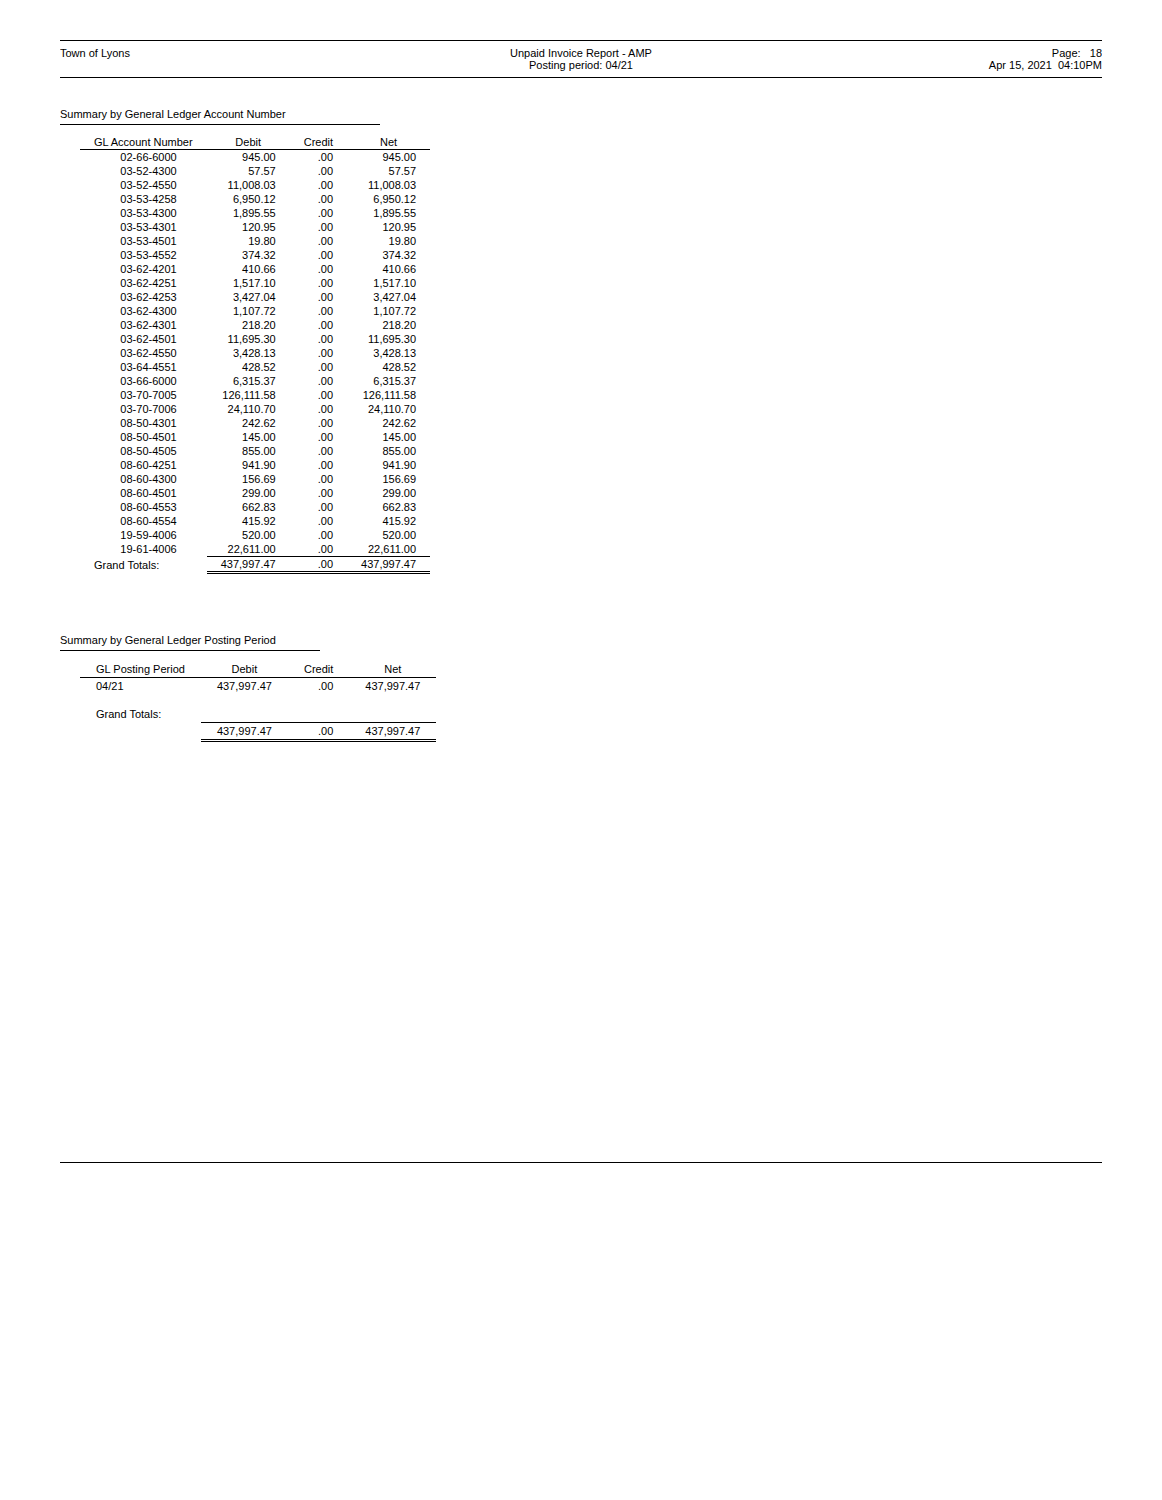Town of Lyons
Unpaid Invoice Report - AMP
Posting period: 04/21
Page: 18
Apr 15, 2021 04:10PM
Summary by General Ledger Account Number
| GL Account Number | Debit | Credit | Net |
| --- | --- | --- | --- |
| 02-66-6000 | 945.00 | .00 | 945.00 |
| 03-52-4300 | 57.57 | .00 | 57.57 |
| 03-52-4550 | 11,008.03 | .00 | 11,008.03 |
| 03-53-4258 | 6,950.12 | .00 | 6,950.12 |
| 03-53-4300 | 1,895.55 | .00 | 1,895.55 |
| 03-53-4301 | 120.95 | .00 | 120.95 |
| 03-53-4501 | 19.80 | .00 | 19.80 |
| 03-53-4552 | 374.32 | .00 | 374.32 |
| 03-62-4201 | 410.66 | .00 | 410.66 |
| 03-62-4251 | 1,517.10 | .00 | 1,517.10 |
| 03-62-4253 | 3,427.04 | .00 | 3,427.04 |
| 03-62-4300 | 1,107.72 | .00 | 1,107.72 |
| 03-62-4301 | 218.20 | .00 | 218.20 |
| 03-62-4501 | 11,695.30 | .00 | 11,695.30 |
| 03-62-4550 | 3,428.13 | .00 | 3,428.13 |
| 03-64-4551 | 428.52 | .00 | 428.52 |
| 03-66-6000 | 6,315.37 | .00 | 6,315.37 |
| 03-70-7005 | 126,111.58 | .00 | 126,111.58 |
| 03-70-7006 | 24,110.70 | .00 | 24,110.70 |
| 08-50-4301 | 242.62 | .00 | 242.62 |
| 08-50-4501 | 145.00 | .00 | 145.00 |
| 08-50-4505 | 855.00 | .00 | 855.00 |
| 08-60-4251 | 941.90 | .00 | 941.90 |
| 08-60-4300 | 156.69 | .00 | 156.69 |
| 08-60-4501 | 299.00 | .00 | 299.00 |
| 08-60-4553 | 662.83 | .00 | 662.83 |
| 08-60-4554 | 415.92 | .00 | 415.92 |
| 19-59-4006 | 520.00 | .00 | 520.00 |
| 19-61-4006 | 22,611.00 | .00 | 22,611.00 |
| Grand Totals: | 437,997.47 | .00 | 437,997.47 |
Summary by General Ledger Posting Period
| GL Posting Period | Debit | Credit | Net |
| --- | --- | --- | --- |
| 04/21 | 437,997.47 | .00 | 437,997.47 |
| Grand Totals: | | | |
| | 437,997.47 | .00 | 437,997.47 |